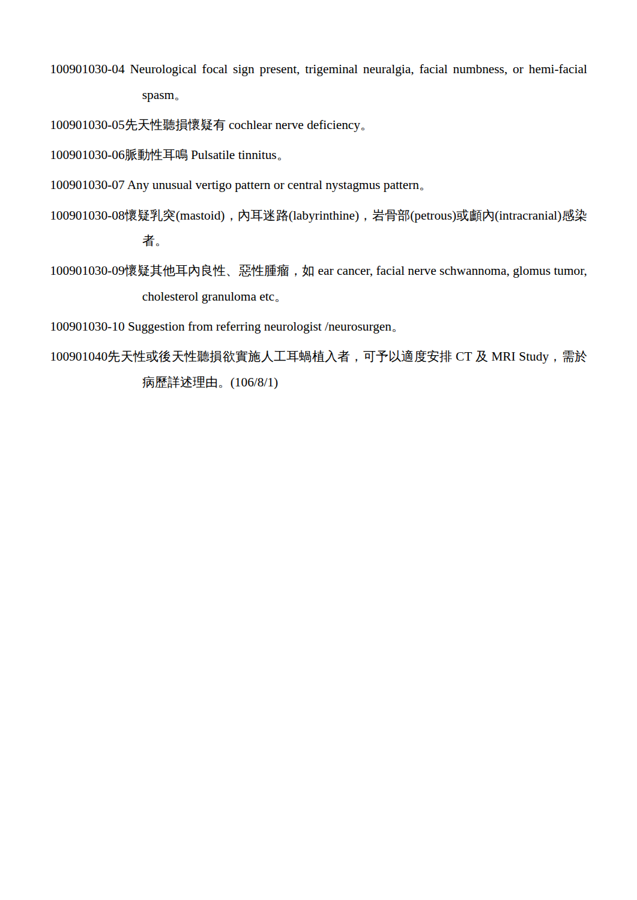100901030-04 Neurological focal sign present, trigeminal neuralgia, facial numbness, or hemi-facial spasm。
100901030-05先天性聽損懷疑有 cochlear nerve deficiency。
100901030-06脈動性耳鳴 Pulsatile tinnitus。
100901030-07 Any unusual vertigo pattern or central nystagmus pattern。
100901030-08懷疑乳突(mastoid)，內耳迷路(labyrinthine)，岩骨部(petrous)或顱內(intracranial)感染者。
100901030-09懷疑其他耳內良性、惡性腫瘤，如 ear cancer, facial nerve schwannoma, glomus tumor, cholesterol granuloma etc。
100901030-10 Suggestion from referring neurologist /neurosurgen。
100901040先天性或後天性聽損欲實施人工耳蝸植入者，可予以適度安排 CT 及 MRI Study，需於病歷詳述理由。(106/8/1)